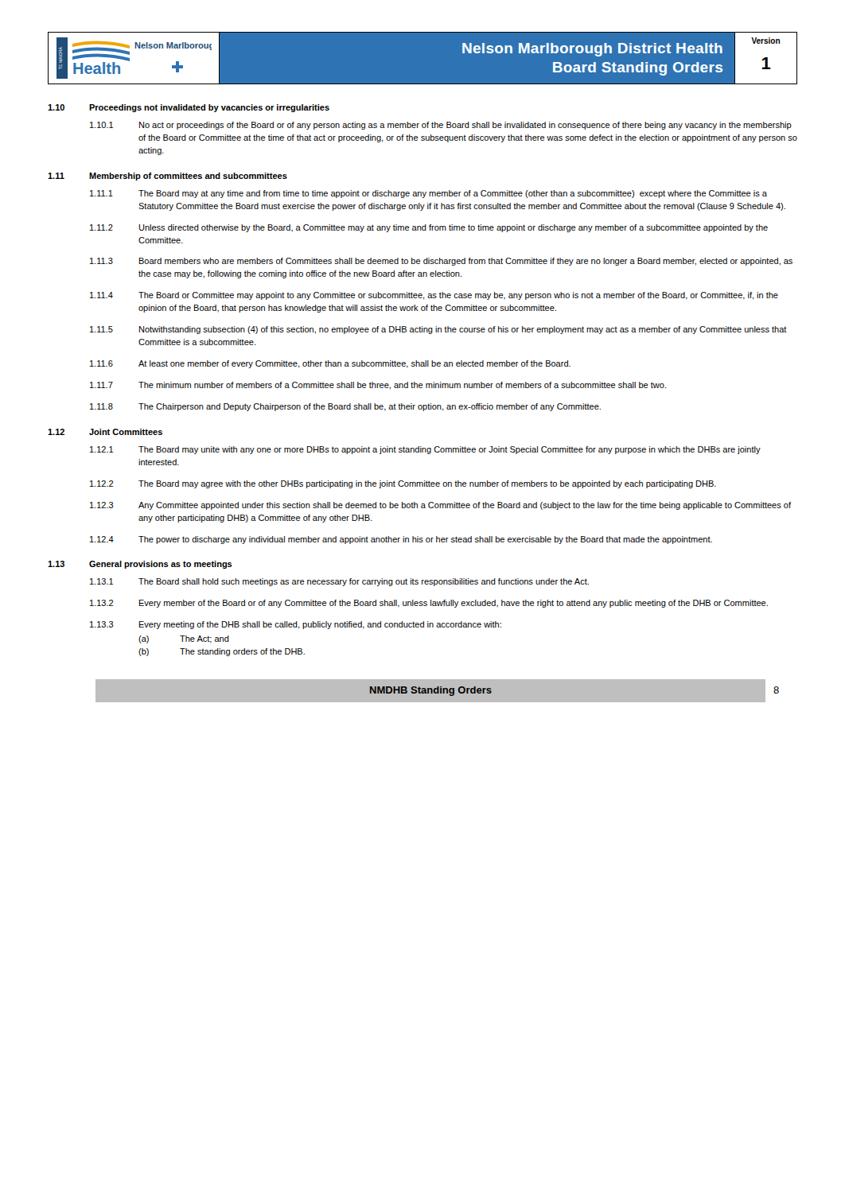TE WAIORA Nelson Marlborough Health
Nelson Marlborough District Health
Board Standing Orders
Version
1
1.10
Proceedings not invalidated by vacancies or irregularities
1.10.1
No act or proceedings of the Board or of any person acting as a member of the Board shall be invalidated in consequence of there being any vacancy in the membership of the Board or Committee at the time of that act or proceeding, or of the subsequent discovery that there was some defect in the election or appointment of any person so acting.
1.11
Membership of committees and subcommittees
1.11.1
The Board may at any time and from time to time appoint or discharge any member of a Committee (other than a subcommittee) except where the Committee is a Statutory Committee the Board must exercise the power of discharge only if it has first consulted the member and Committee about the removal (Clause 9 Schedule 4).
1.11.2
Unless directed otherwise by the Board, a Committee may at any time and from time to time appoint or discharge any member of a subcommittee appointed by the Committee.
1.11.3
Board members who are members of Committees shall be deemed to be discharged from that Committee if they are no longer a Board member, elected or appointed, as the case may be, following the coming into office of the new Board after an election.
1.11.4
The Board or Committee may appoint to any Committee or subcommittee, as the case may be, any person who is not a member of the Board, or Committee, if, in the opinion of the Board, that person has knowledge that will assist the work of the Committee or subcommittee.
1.11.5
Notwithstanding subsection (4) of this section, no employee of a DHB acting in the course of his or her employment may act as a member of any Committee unless that Committee is a subcommittee.
1.11.6
At least one member of every Committee, other than a subcommittee, shall be an elected member of the Board.
1.11.7
The minimum number of members of a Committee shall be three, and the minimum number of members of a subcommittee shall be two.
1.11.8
The Chairperson and Deputy Chairperson of the Board shall be, at their option, an ex-officio member of any Committee.
1.12
Joint Committees
1.12.1
The Board may unite with any one or more DHBs to appoint a joint standing Committee or Joint Special Committee for any purpose in which the DHBs are jointly interested.
1.12.2
The Board may agree with the other DHBs participating in the joint Committee on the number of members to be appointed by each participating DHB.
1.12.3
Any Committee appointed under this section shall be deemed to be both a Committee of the Board and (subject to the law for the time being applicable to Committees of any other participating DHB) a Committee of any other DHB.
1.12.4
The power to discharge any individual member and appoint another in his or her stead shall be exercisable by the Board that made the appointment.
1.13
General provisions as to meetings
1.13.1
The Board shall hold such meetings as are necessary for carrying out its responsibilities and functions under the Act.
1.13.2
Every member of the Board or of any Committee of the Board shall, unless lawfully excluded, have the right to attend any public meeting of the DHB or Committee.
1.13.3
Every meeting of the DHB shall be called, publicly notified, and conducted in accordance with:
(a) The Act; and
(b) The standing orders of the DHB.
NMDHB Standing Orders
8